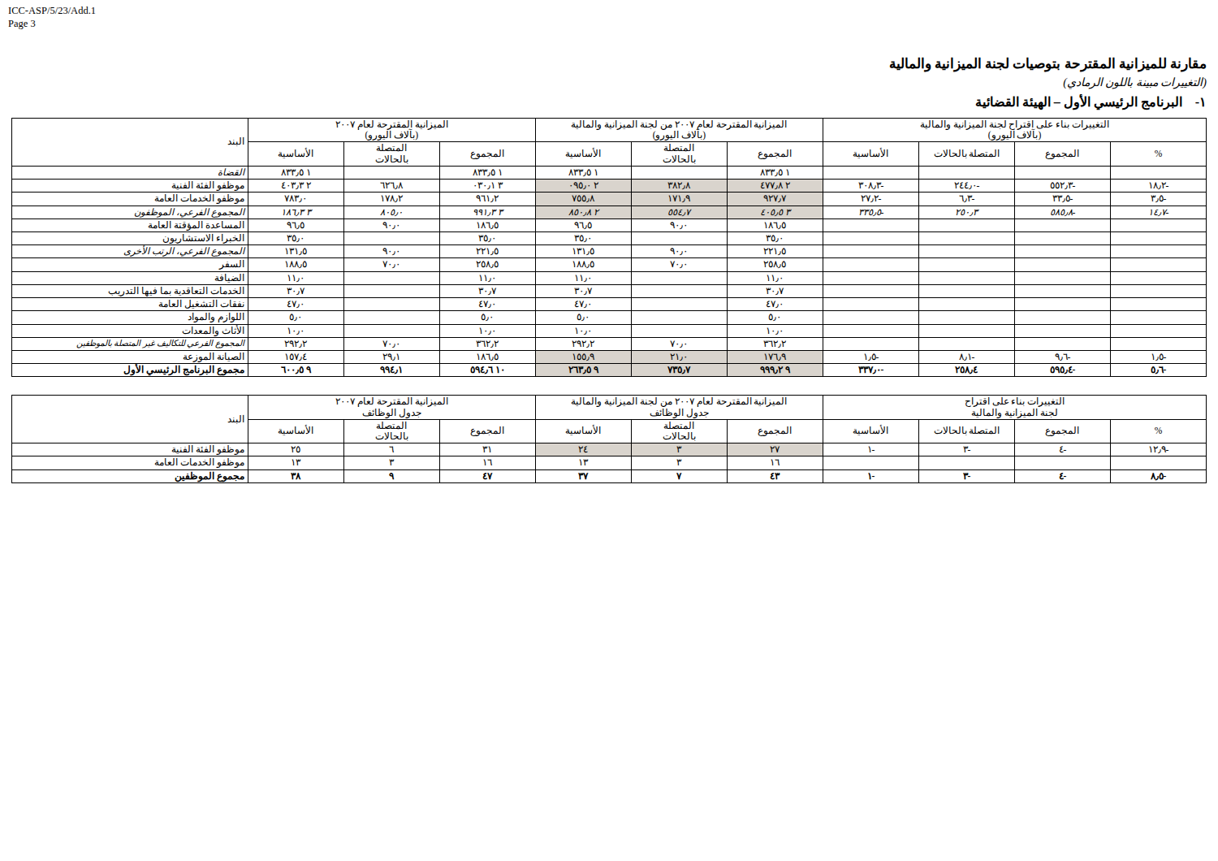ICC-ASP/5/23/Add.1
Page 3
مقارنة للميزانية المقترحة بتوصيات لجنة الميزانية والمالية
(التغييرات مبينة باللون الرمادي)
١- البرنامج الرئيسي الأول – الهيئة القضائية
| التغييرات بناء على اقتراح لجنة الميزانية والمالية (بآلاف اليورو) | الميزانية المقترحة لعام ٢٠٠٧ من لجنة الميزانية والمالية (بآلاف اليورو) | الميزانية المقترحة لعام ٢٠٠٧ (بآلاف اليورو) | البند |
| --- | --- | --- | --- |
| % | المجموع | المتصلة بالحالات | الأساسية | المجموع | المتصلة بالحالات | الأساسية | المجموع | المتصلة بالحالات | الأساسية |
| | | | | ١ ٨٣٣٫٥ | | ١ ٨٣٣٫٥ | ١ ٨٣٣٫٥ | | ١ ٨٣٣٫٥ | القضاة |
| -١٨٫٢ | -٥٥٢٫٣ | -٢٤٤٫٠ | -٣٠٨٫٣ | ٢ ٤٧٧٫٨ | ٣٨٢٫٨ | ٢ ٠٩٥٫٠ | ٣ ٠٣٠٫١ | ٦٢٦٫٨ | ٢ ٤٠٣٫٣ | موظفو الفئة الفنية |
| -٣٫٥ | -٣٣٫٥ | -٦٫٣ | -٢٧٫٢ | ٩٢٧٫٧ | ١٧١٫٩ | ٧٥٥٫٨ | ٩٦١٫٢ | ١٧٨٫٢ | ٧٨٣٫٠ | موظفو الخدمات العامة |
| -١٤٫٧ | -٥٨٥٫٨ | ٢٥٠٫٣ | -٣٣٥٫٥ | ٣ ٤٠٥٫٥ | ٥٥٤٫٧ | ٢ ٨٥٠٫٨ | ٣ ٩٩١٫٣ | ٨٠٥٫٠ | ٣ ١٨٦٫٣ | المجموع الفرعي، الموظفون |
| | | | | ١٨٦٫٥ | ٩٠٫٠ | ٩٦٫٥ | ١٨٦٫٥ | ٩٠٫٠ | ٩٦٫٥ | المساعدة المؤقتة العامة |
| | | | | ٣٥٫٠ | | ٣٥٫٠ | ٣٥٫٠ | | ٣٥٫٠ | الخبراء الاستشاريون |
| | | | | ٢٢١٫٥ | ٩٠٫٠ | ١٣١٫٥ | ٢٢١٫٥ | ٩٠٫٠ | ١٣١٫٥ | المجموع الفرعي، الرتب الأخرى |
| | | | | ٢٥٨٫٥ | ٧٠٫٠ | ١٨٨٫٥ | ٢٥٨٫٥ | ٧٠٫٠ | ١٨٨٫٥ | السفر |
| | | | | ١١٫٠ | | ١١٫٠ | ١١٫٠ | | ١١٫٠ | الضيافة |
| | | | | ٣٠٫٧ | | ٣٠٫٧ | ٣٠٫٧ | | ٣٠٫٧ | الخدمات التعاقدية بما فيها التدريب |
| | | | | ٤٧٫٠ | | ٤٧٫٠ | ٤٧٫٠ | | ٤٧٫٠ | نفقات التشغيل العامة |
| | | | | ٥٫٠ | | ٥٫٠ | ٥٫٠ | | ٥٫٠ | اللوازم والمواد |
| | | | | ١٠٫٠ | | ١٠٫٠ | ١٠٫٠ | | ١٠٫٠ | الأثاث والمعدات |
| | | | | ٣٦٢٫٢ | ٧٠٫٠ | ٢٩٢٫٢ | ٣٦٢٫٢ | ٧٠٫٠ | ٢٩٢٫٢ | المجموع الفرعي للتكاليف غير المتصلة بالموظفين |
| -١٫٥ | -٩٫٦ | -٨٫١ | -١٫٥ | ١٧٦٫٩ | ٢١٫٠ | ١٥٥٫٩ | ١٨٦٫٥ | ٢٩٫١ | ١٥٧٫٤ | الصيانة الموزعة |
| -٥٫٦ | -٥٩٥٫٤ | ٢٥٨٫٤ | -٣٣٧٫٠ | ٩ ٩٩٩٫٢ | ٧٣٥٫٧ | ٩ ٢٦٣٫٥ | ١٠ ٥٩٤٫٦ | ٩٩٤٫١ | ٩ ٦٠٠٫٥ | مجموع البرنامج الرئيسي الأول |
| التغييرات بناء على اقتراح لجنة الميزانية والمالية | الميزانية المقترحة لعام ٢٠٠٧ من لجنة الميزانية والمالية جدول الوظائف | الميزانية المقترحة لعام ٢٠٠٧ جدول الوظائف | البند |
| --- | --- | --- | --- |
| % | المجموع | المتصلة بالحالات | الأساسية | المجموع | المتصلة بالحالات | الأساسية | المجموع | المتصلة بالحالات | الأساسية |
| -١٢٫٩ | -٤ | -٣ | -١ | ٢٧ | ٣ | ٢٤ | ٣١ | ٦ | ٢٥ | موظفو الفئة الفنية |
| | | | | ١٦ | ٣ | ١٣ | ١٦ | ٣ | ١٣ | موظفو الخدمات العامة |
| -٨٫٥ | -٤ | -٣ | -١ | ٤٣ | ٧ | ٣٧ | ٤٧ | ٩ | ٣٨ | مجموع الموظفين |